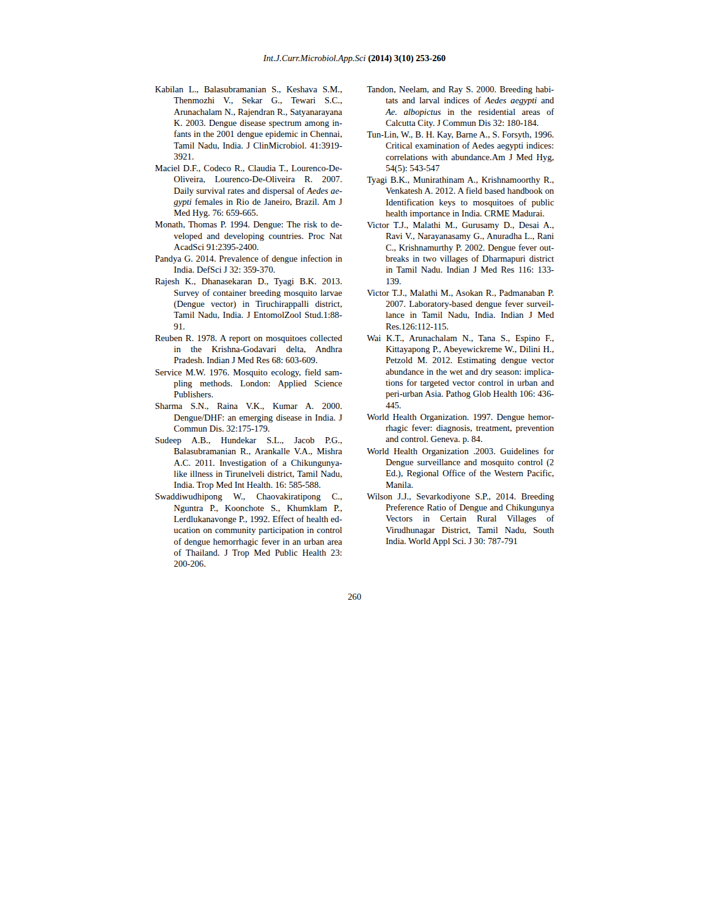Int.J.Curr.Microbiol.App.Sci (2014) 3(10) 253-260
Kabilan L., Balasubramanian S., Keshava S.M., Thenmozhi V., Sekar G., Tewari S.C., Arunachalam N., Rajendran R., Satyanarayana K. 2003. Dengue disease spectrum among infants in the 2001 dengue epidemic in Chennai, Tamil Nadu, India. J ClinMicrobiol. 41:3919-3921.
Maciel D.F., Codeco R., Claudia T., Lourenco-De-Oliveira, Lourenco-De-Oliveira R. 2007. Daily survival rates and dispersal of Aedes aegypti females in Rio de Janeiro, Brazil. Am J Med Hyg. 76: 659-665.
Monath, Thomas P. 1994. Dengue: The risk to developed and developing countries. Proc Nat AcadSci 91:2395-2400.
Pandya G. 2014. Prevalence of dengue infection in India. DefSci J 32: 359-370.
Rajesh K., Dhanasekaran D., Tyagi B.K. 2013. Survey of container breeding mosquito larvae (Dengue vector) in Tiruchirappalli district, Tamil Nadu, India. J EntomolZool Stud.1:88-91.
Reuben R. 1978. A report on mosquitoes collected in the Krishna-Godavari delta, Andhra Pradesh. Indian J Med Res 68: 603-609.
Service M.W. 1976. Mosquito ecology, field sampling methods. London: Applied Science Publishers.
Sharma S.N., Raina V.K., Kumar A. 2000. Dengue/DHF: an emerging disease in India. J Commun Dis. 32:175-179.
Sudeep A.B., Hundekar S.L., Jacob P.G., Balasubramanian R., Arankalle V.A., Mishra A.C. 2011. Investigation of a Chikungunya‐like illness in Tirunelveli district, Tamil Nadu, India. Trop Med Int Health. 16: 585-588.
Swaddiwudhipong W., Chaovakiratipong C., Nguntra P., Koonchote S., Khumklam P., Lerdlukanavonge P., 1992. Effect of health education on community participation in control of dengue hemorrhagic fever in an urban area of Thailand. J Trop Med Public Health 23: 200-206.
Tandon, Neelam, and Ray S. 2000. Breeding habitats and larval indices of Aedes aegypti and Ae. albopictus in the residential areas of Calcutta City. J Commun Dis 32: 180-184.
Tun-Lin, W., B. H. Kay, Barne A., S. Forsyth, 1996. Critical examination of Aedes aegypti indices: correlations with abundance.Am J Med Hyg, 54(5): 543-547
Tyagi B.K., Munirathinam A., Krishnamoorthy R., Venkatesh A. 2012. A field based handbook on Identification keys to mosquitoes of public health importance in India. CRME Madurai.
Victor T.J., Malathi M., Gurusamy D., Desai A., Ravi V., Narayanasamy G., Anuradha L., Rani C., Krishnamurthy P. 2002. Dengue fever outbreaks in two villages of Dharmapuri district in Tamil Nadu. Indian J Med Res 116: 133-139.
Victor T.J., Malathi M., Asokan R., Padmanaban P. 2007. Laboratory-based dengue fever surveillance in Tamil Nadu, India. Indian J Med Res.126:112-115.
Wai K.T., Arunachalam N., Tana S., Espino F., Kittayapong P., Abeyewickreme W., Dilini H., Petzold M. 2012. Estimating dengue vector abundance in the wet and dry season: implications for targeted vector control in urban and peri-urban Asia. Pathog Glob Health 106: 436-445.
World Health Organization. 1997. Dengue hemorrhagic fever: diagnosis, treatment, prevention and control. Geneva. p. 84.
World Health Organization .2003. Guidelines for Dengue surveillance and mosquito control (2 Ed.), Regional Office of the Western Pacific, Manila.
Wilson J.J., Sevarkodiyone S.P., 2014. Breeding Preference Ratio of Dengue and Chikungunya Vectors in Certain Rural Villages of Virudhunagar District, Tamil Nadu, South India. World Appl Sci. J 30: 787-791
260